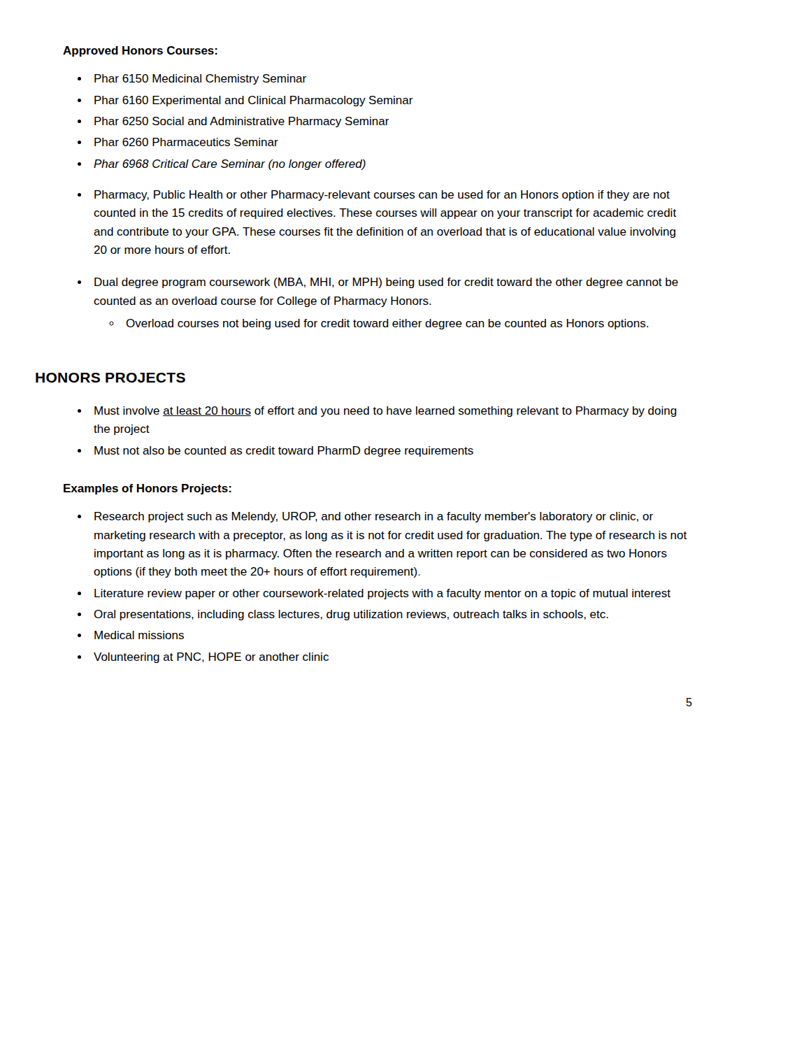Approved Honors Courses:
Phar 6150 Medicinal Chemistry Seminar
Phar 6160 Experimental and Clinical Pharmacology Seminar
Phar 6250 Social and Administrative Pharmacy Seminar
Phar 6260 Pharmaceutics Seminar
Phar 6968 Critical Care Seminar (no longer offered)
Pharmacy, Public Health or other Pharmacy-relevant courses can be used for an Honors option if they are not counted in the 15 credits of required electives. These courses will appear on your transcript for academic credit and contribute to your GPA. These courses fit the definition of an overload that is of educational value involving 20 or more hours of effort.
Dual degree program coursework (MBA, MHI, or MPH) being used for credit toward the other degree cannot be counted as an overload course for College of Pharmacy Honors.
Overload courses not being used for credit toward either degree can be counted as Honors options.
HONORS PROJECTS
Must involve at least 20 hours of effort and you need to have learned something relevant to Pharmacy by doing the project
Must not also be counted as credit toward PharmD degree requirements
Examples of Honors Projects:
Research project such as Melendy, UROP, and other research in a faculty member's laboratory or clinic, or marketing research with a preceptor, as long as it is not for credit used for graduation. The type of research is not important as long as it is pharmacy. Often the research and a written report can be considered as two Honors options (if they both meet the 20+ hours of effort requirement).
Literature review paper or other coursework-related projects with a faculty mentor on a topic of mutual interest
Oral presentations, including class lectures, drug utilization reviews, outreach talks in schools, etc.
Medical missions
Volunteering at PNC, HOPE or another clinic
5